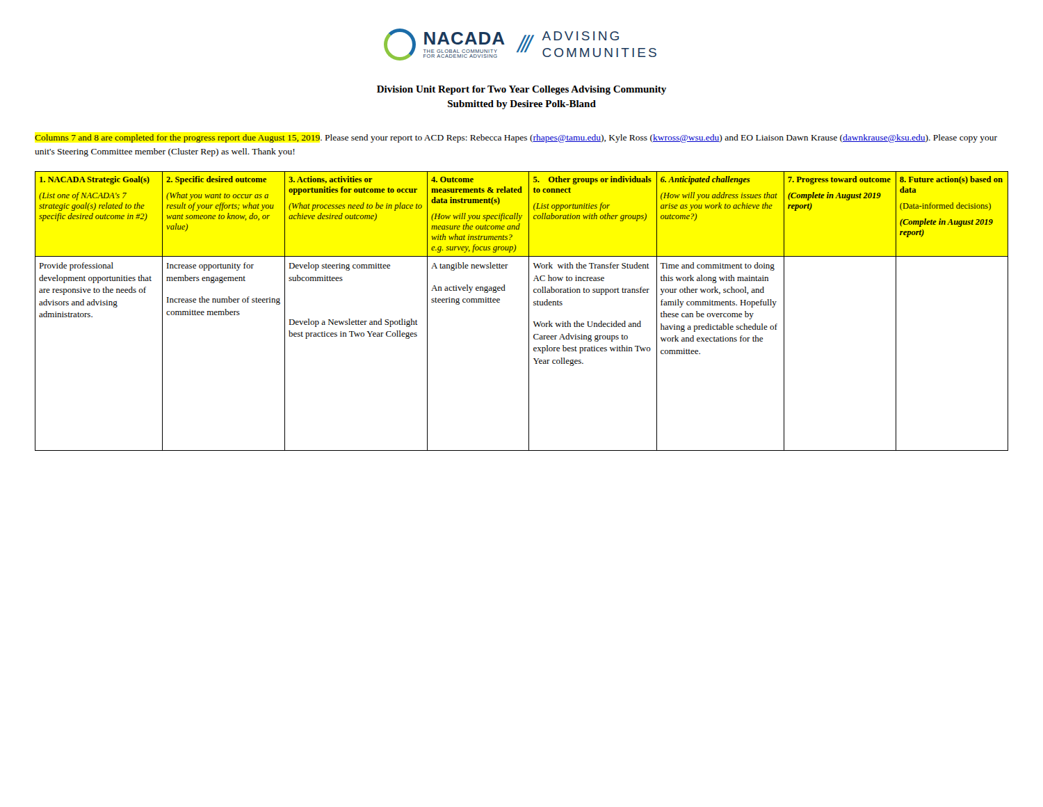NACADA
The Global Community
for Academic Advising
///
ADVISING
COMMUNITIES
Division Unit Report for Two Year Colleges Advising Community
Submitted by Desiree Polk-Bland
Columns 7 and 8 are completed for the progress report due August 15, 2019. Please send your report to ACD Reps: Rebecca Hapes (rhapes@tamu.edu), Kyle Ross (kwross@wsu.edu) and EO Liaison Dawn Krause (dawnkrause@ksu.edu). Please copy your unit's Steering Committee member (Cluster Rep) as well. Thank you!
| 1. NACADA Strategic Goal(s) (List one of NACADA's 7 strategic goal(s) related to the specific desired outcome in #2) | 2. Specific desired outcome (What you want to occur as a result of your efforts; what you want someone to know, do, or value) | 3. Actions, activities or opportunities for outcome to occur (What processes need to be in place to achieve desired outcome) | 4. Outcome measurements & related data instrument(s) (How will you specifically measure the outcome and with what instruments? e.g. survey, focus group) | 5. Other groups or individuals to connect (List opportunities for collaboration with other groups) | 6. Anticipated challenges (How will you address issues that arise as you work to achieve the outcome?) | 7. Progress toward outcome (Complete in August 2019 report) | 8. Future action(s) based on data (Data-informed decisions) (Complete in August 2019 report) |
| --- | --- | --- | --- | --- | --- | --- | --- |
| Provide professional development opportunities that are responsive to the needs of advisors and advising administrators. | Increase opportunity for members engagement Increase the number of steering committee members | Develop steering committee subcommittees Develop a Newsletter and Spotlight best practices in Two Year Colleges | A tangible newsletter An actively engaged steering committee | Work with the Transfer Student AC how to increase collaboration to support transfer students Work with the Undecided and Career Advising groups to explore best pratices within Two Year colleges. | Time and commitment to doing this work along with maintain your other work, school, and family commitments. Hopefully these can be overcome by having a predictable schedule of work and exectations for the committee. | | |